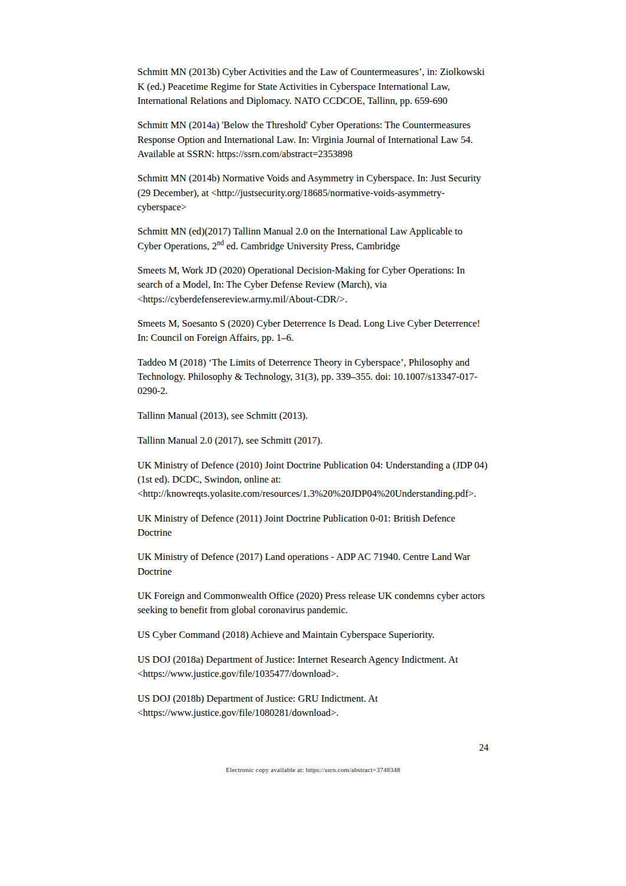Schmitt MN (2013b) Cyber Activities and the Law of Countermeasures’, in: Ziolkowski K (ed.) Peacetime Regime for State Activities in Cyberspace International Law, International Relations and Diplomacy. NATO CCDCOE, Tallinn, pp. 659-690
Schmitt MN (2014a) 'Below the Threshold' Cyber Operations: The Countermeasures Response Option and International Law. In: Virginia Journal of International Law 54. Available at SSRN: https://ssrn.com/abstract=2353898
Schmitt MN (2014b) Normative Voids and Asymmetry in Cyberspace. In: Just Security (29 December), at <http://justsecurity.org/18685/normative-voids-asymmetry-cyberspace>
Schmitt MN (ed)(2017) Tallinn Manual 2.0 on the International Law Applicable to Cyber Operations, 2nd ed. Cambridge University Press, Cambridge
Smeets M, Work JD (2020) Operational Decision-Making for Cyber Operations: In search of a Model, In: The Cyber Defense Review (March), via <https://cyberdefensereview.army.mil/About-CDR/>.
Smeets M, Soesanto S (2020) Cyber Deterrence Is Dead. Long Live Cyber Deterrence! In: Council on Foreign Affairs, pp. 1–6.
Taddeo M (2018) ‘The Limits of Deterrence Theory in Cyberspace’, Philosophy and Technology. Philosophy & Technology, 31(3), pp. 339–355. doi: 10.1007/s13347-017-0290-2.
Tallinn Manual (2013), see Schmitt (2013).
Tallinn Manual 2.0 (2017), see Schmitt (2017).
UK Ministry of Defence (2010) Joint Doctrine Publication 04: Understanding a (JDP 04) (1st ed). DCDC, Swindon, online at: <http://knowreqts.yolasite.com/resources/1.3%20%20JDP04%20Understanding.pdf>.
UK Ministry of Defence (2011) Joint Doctrine Publication 0-01: British Defence Doctrine
UK Ministry of Defence (2017) Land operations - ADP AC 71940. Centre Land War Doctrine
UK Foreign and Commonwealth Office (2020) Press release UK condemns cyber actors seeking to benefit from global coronavirus pandemic.
US Cyber Command (2018) Achieve and Maintain Cyberspace Superiority.
US DOJ (2018a) Department of Justice: Internet Research Agency Indictment. At <https://www.justice.gov/file/1035477/download>.
US DOJ (2018b) Department of Justice: GRU Indictment. At <https://www.justice.gov/file/1080281/download>.
24
Electronic copy available at: https://ssrn.com/abstract=3748348